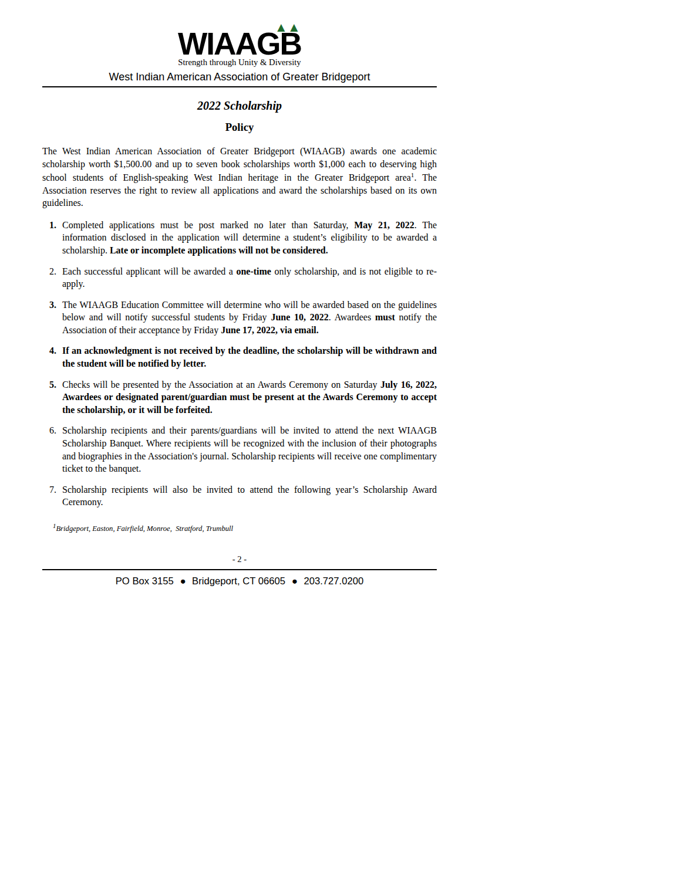WIAAGB▲▲
Strength through Unity & Diversity
West Indian American Association of Greater Bridgeport
2022 Scholarship
Policy
The West Indian American Association of Greater Bridgeport (WIAAGB) awards one academic scholarship worth $1,500.00 and up to seven book scholarships worth $1,000 each to deserving high school students of English-speaking West Indian heritage in the Greater Bridgeport area1. The Association reserves the right to review all applications and award the scholarships based on its own guidelines.
Completed applications must be post marked no later than Saturday, May 21, 2022. The information disclosed in the application will determine a student’s eligibility to be awarded a scholarship. Late or incomplete applications will not be considered.
Each successful applicant will be awarded a one-time only scholarship, and is not eligible to re-apply.
The WIAAGB Education Committee will determine who will be awarded based on the guidelines below and will notify successful students by Friday June 10, 2022. Awardees must notify the Association of their acceptance by Friday June 17, 2022, via email.
If an acknowledgment is not received by the deadline, the scholarship will be withdrawn and the student will be notified by letter.
Checks will be presented by the Association at an Awards Ceremony on Saturday July 16, 2022, Awardees or designated parent/guardian must be present at the Awards Ceremony to accept the scholarship, or it will be forfeited.
Scholarship recipients and their parents/guardians will be invited to attend the next WIAAGB Scholarship Banquet. Where recipients will be recognized with the inclusion of their photographs and biographies in the Association's journal. Scholarship recipients will receive one complimentary ticket to the banquet.
Scholarship recipients will also be invited to attend the following year’s Scholarship Award Ceremony.
1Bridgeport, Easton, Fairfield, Monroe, Stratford, Trumbull
- 2 -
PO Box 3155 ● Bridgeport, CT 06605 ● 203.727.0200